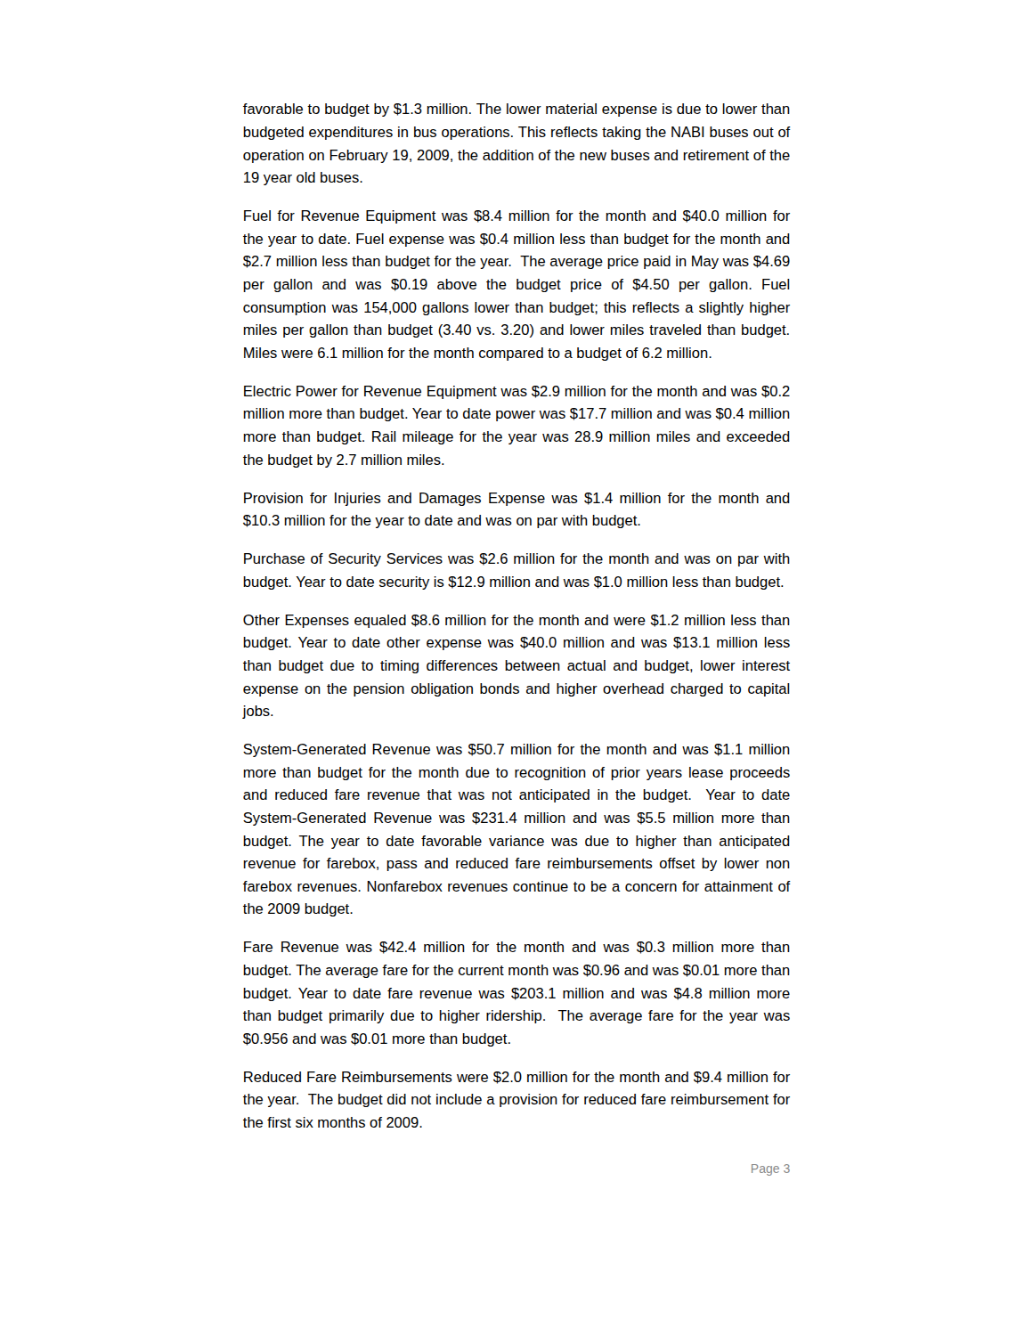favorable to budget by $1.3 million. The lower material expense is due to lower than budgeted expenditures in bus operations. This reflects taking the NABI buses out of operation on February 19, 2009, the addition of the new buses and retirement of the 19 year old buses.
Fuel for Revenue Equipment was $8.4 million for the month and $40.0 million for the year to date. Fuel expense was $0.4 million less than budget for the month and $2.7 million less than budget for the year. The average price paid in May was $4.69 per gallon and was $0.19 above the budget price of $4.50 per gallon. Fuel consumption was 154,000 gallons lower than budget; this reflects a slightly higher miles per gallon than budget (3.40 vs. 3.20) and lower miles traveled than budget. Miles were 6.1 million for the month compared to a budget of 6.2 million.
Electric Power for Revenue Equipment was $2.9 million for the month and was $0.2 million more than budget. Year to date power was $17.7 million and was $0.4 million more than budget. Rail mileage for the year was 28.9 million miles and exceeded the budget by 2.7 million miles.
Provision for Injuries and Damages Expense was $1.4 million for the month and $10.3 million for the year to date and was on par with budget.
Purchase of Security Services was $2.6 million for the month and was on par with budget. Year to date security is $12.9 million and was $1.0 million less than budget.
Other Expenses equaled $8.6 million for the month and were $1.2 million less than budget. Year to date other expense was $40.0 million and was $13.1 million less than budget due to timing differences between actual and budget, lower interest expense on the pension obligation bonds and higher overhead charged to capital jobs.
System-Generated Revenue was $50.7 million for the month and was $1.1 million more than budget for the month due to recognition of prior years lease proceeds and reduced fare revenue that was not anticipated in the budget. Year to date System-Generated Revenue was $231.4 million and was $5.5 million more than budget. The year to date favorable variance was due to higher than anticipated revenue for farebox, pass and reduced fare reimbursements offset by lower non farebox revenues. Nonfarebox revenues continue to be a concern for attainment of the 2009 budget.
Fare Revenue was $42.4 million for the month and was $0.3 million more than budget. The average fare for the current month was $0.96 and was $0.01 more than budget. Year to date fare revenue was $203.1 million and was $4.8 million more than budget primarily due to higher ridership. The average fare for the year was $0.956 and was $0.01 more than budget.
Reduced Fare Reimbursements were $2.0 million for the month and $9.4 million for the year. The budget did not include a provision for reduced fare reimbursement for the first six months of 2009.
Page 3